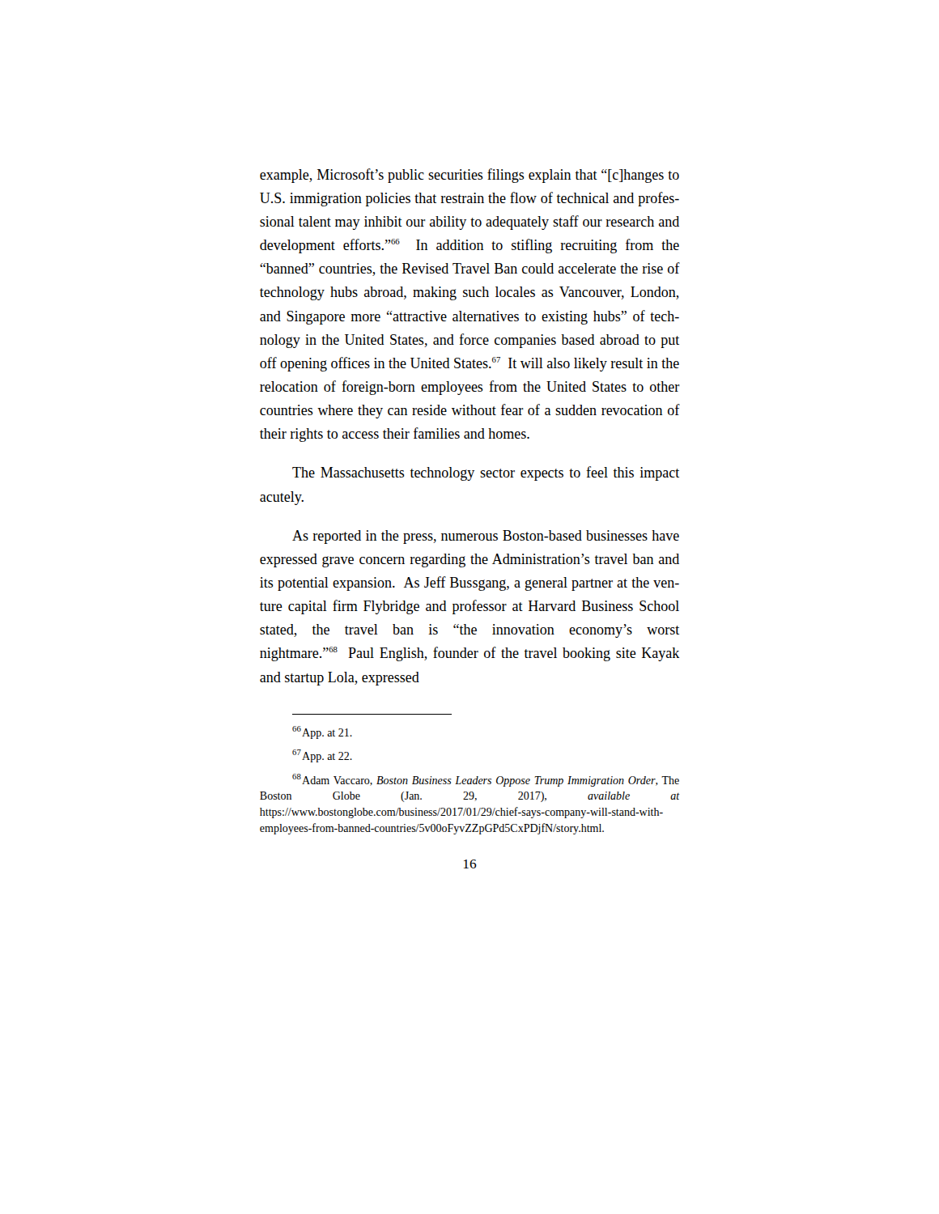example, Microsoft’s public securities filings explain that “[c]hanges to U.S. immigration policies that restrain the flow of technical and professional talent may inhibit our ability to adequately staff our research and development efforts.”66 In addition to stifling recruiting from the “banned” countries, the Revised Travel Ban could accelerate the rise of technology hubs abroad, making such locales as Vancouver, London, and Singapore more “attractive alternatives to existing hubs” of technology in the United States, and force companies based abroad to put off opening offices in the United States.67 It will also likely result in the relocation of foreign-born employees from the United States to other countries where they can reside without fear of a sudden revocation of their rights to access their families and homes.
The Massachusetts technology sector expects to feel this impact acutely.
As reported in the press, numerous Boston-based businesses have expressed grave concern regarding the Administration’s travel ban and its potential expansion. As Jeff Bussgang, a general partner at the venture capital firm Flybridge and professor at Harvard Business School stated, the travel ban is “the innovation economy’s worst nightmare.”68 Paul English, founder of the travel booking site Kayak and startup Lola, expressed
66 App. at 21.
67 App. at 22.
68 Adam Vaccaro, Boston Business Leaders Oppose Trump Immigration Order, The Boston Globe (Jan. 29, 2017), available at https://www.bostonglobe.com/business/2017/01/29/chief-says-company-will-stand-with-employees-from-banned-countries/5v00oFyvZZpGPd5CxPDjfN/story.html.
16